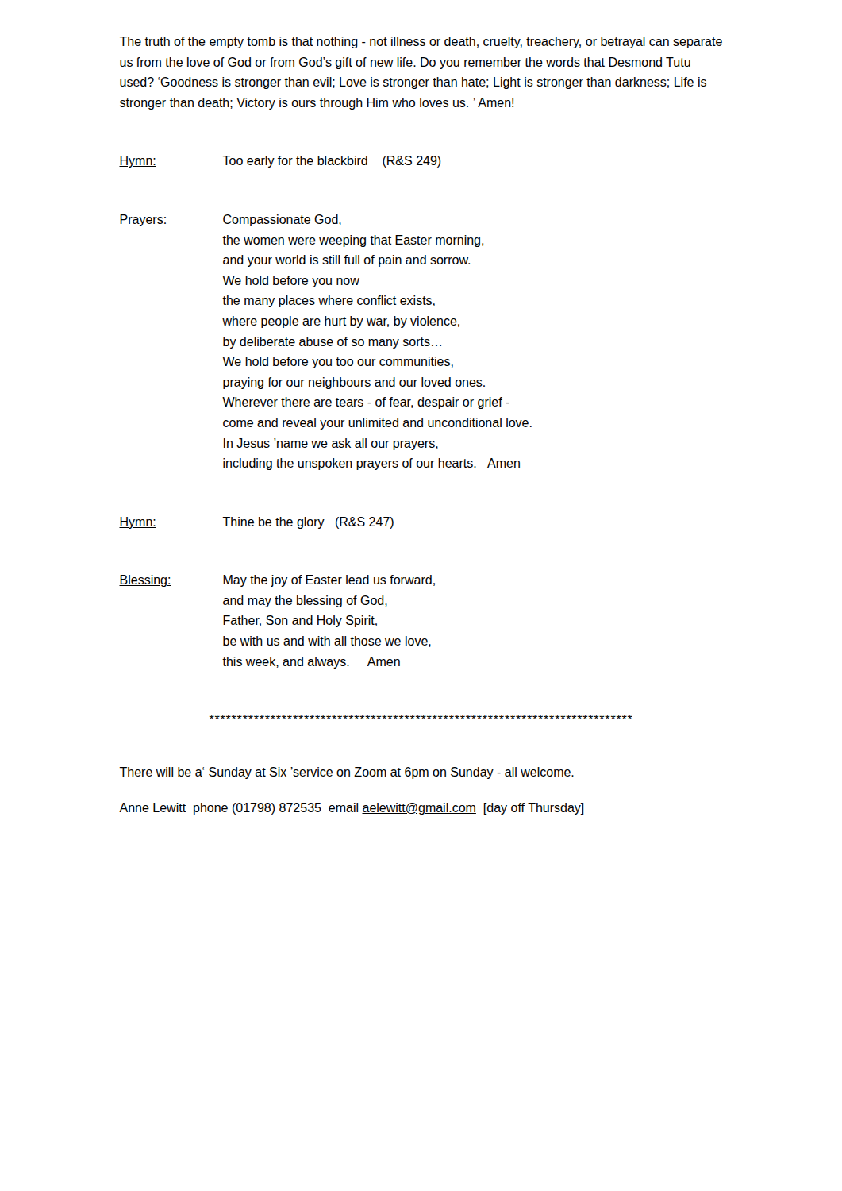The truth of the empty tomb is that nothing - not illness or death, cruelty, treachery, or betrayal can separate us from the love of God or from God’s gift of new life. Do you remember the words that Desmond Tutu used? ‘Goodness is stronger than evil; Love is stronger than hate; Light is stronger than darkness; Life is stronger than death; Victory is ours through Him who loves us. ’ Amen!
Hymn:
Too early for the blackbird (R&S 249)
Prayers:
Compassionate God, the women were weeping that Easter morning, and your world is still full of pain and sorrow. We hold before you now the many places where conflict exists, where people are hurt by war, by violence, by deliberate abuse of so many sorts… We hold before you too our communities, praying for our neighbours and our loved ones. Wherever there are tears - of fear, despair or grief - come and reveal your unlimited and unconditional love. In Jesus ’name we ask all our prayers, including the unspoken prayers of our hearts. Amen
Hymn:
Thine be the glory (R&S 247)
Blessing:
May the joy of Easter lead us forward, and may the blessing of God, Father, Son and Holy Spirit, be with us and with all those we love, this week, and always. Amen
****************************************************************************
There will be a‘ Sunday at Six ’service on Zoom at 6pm on Sunday - all welcome.
Anne Lewitt phone (01798) 872535 email aelewitt@gmail.com [day off Thursday]